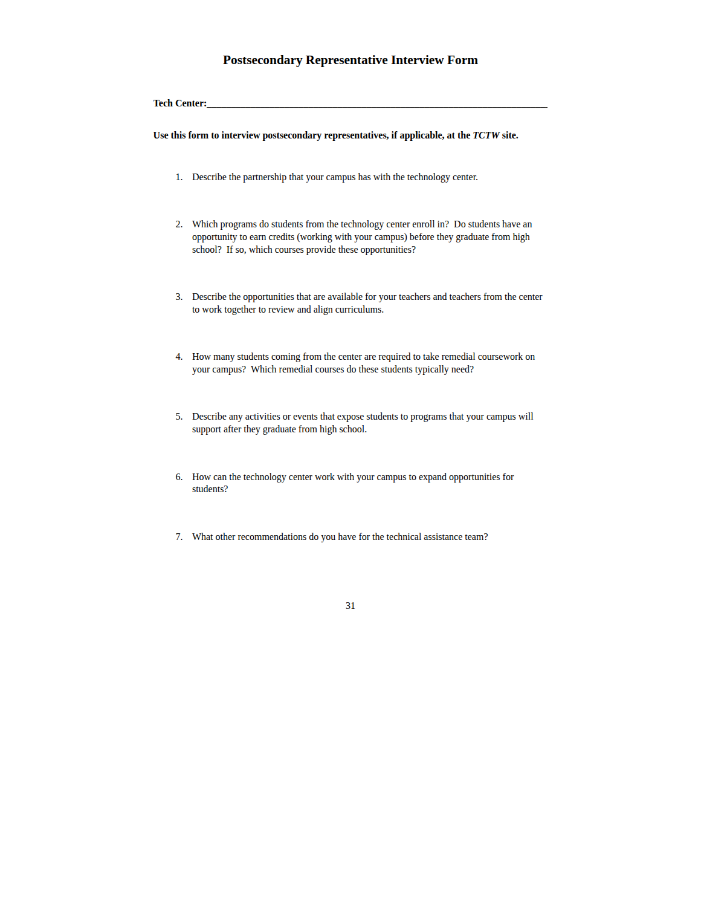Postsecondary Representative Interview Form
Tech Center:_______________________________________________________________________________
Use this form to interview postsecondary representatives, if applicable, at the TCTW site.
Describe the partnership that your campus has with the technology center.
Which programs do students from the technology center enroll in? Do students have an opportunity to earn credits (working with your campus) before they graduate from high school? If so, which courses provide these opportunities?
Describe the opportunities that are available for your teachers and teachers from the center to work together to review and align curriculums.
How many students coming from the center are required to take remedial coursework on your campus? Which remedial courses do these students typically need?
Describe any activities or events that expose students to programs that your campus will support after they graduate from high school.
How can the technology center work with your campus to expand opportunities for students?
What other recommendations do you have for the technical assistance team?
31